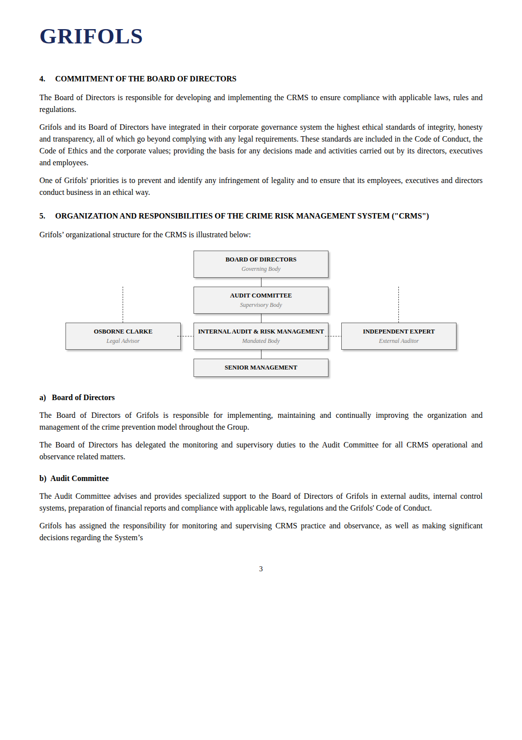GRIFOLS
4. COMMITMENT OF THE BOARD OF DIRECTORS
The Board of Directors is responsible for developing and implementing the CRMS to ensure compliance with applicable laws, rules and regulations.
Grifols and its Board of Directors have integrated in their corporate governance system the highest ethical standards of integrity, honesty and transparency, all of which go beyond complying with any legal requirements. These standards are included in the Code of Conduct, the Code of Ethics and the corporate values; providing the basis for any decisions made and activities carried out by its directors, executives and employees.
One of Grifols' priorities is to prevent and identify any infringement of legality and to ensure that its employees, executives and directors conduct business in an ethical way.
5. ORGANIZATION AND RESPONSIBILITIES OF THE CRIME RISK MANAGEMENT SYSTEM ("CRMS")
Grifols’ organizational structure for the CRMS is illustrated below:
BOARD OF DIRECTORS
Governing Body
AUDIT COMMITTEE
Supervisory Body
OSBORNE CLARKE
Legal Advisor
INTERNAL AUDIT & RISK MANAGEMENT
Mandated Body
INDEPENDENT EXPERT
External Auditor
SENIOR MANAGEMENT
a) Board of Directors
The Board of Directors of Grifols is responsible for implementing, maintaining and continually improving the organization and management of the crime prevention model throughout the Group.
The Board of Directors has delegated the monitoring and supervisory duties to the Audit Committee for all CRMS operational and observance related matters.
b) Audit Committee
The Audit Committee advises and provides specialized support to the Board of Directors of Grifols in external audits, internal control systems, preparation of financial reports and compliance with applicable laws, regulations and the Grifols' Code of Conduct.
Grifols has assigned the responsibility for monitoring and supervising CRMS practice and observance, as well as making significant decisions regarding the System’s
3